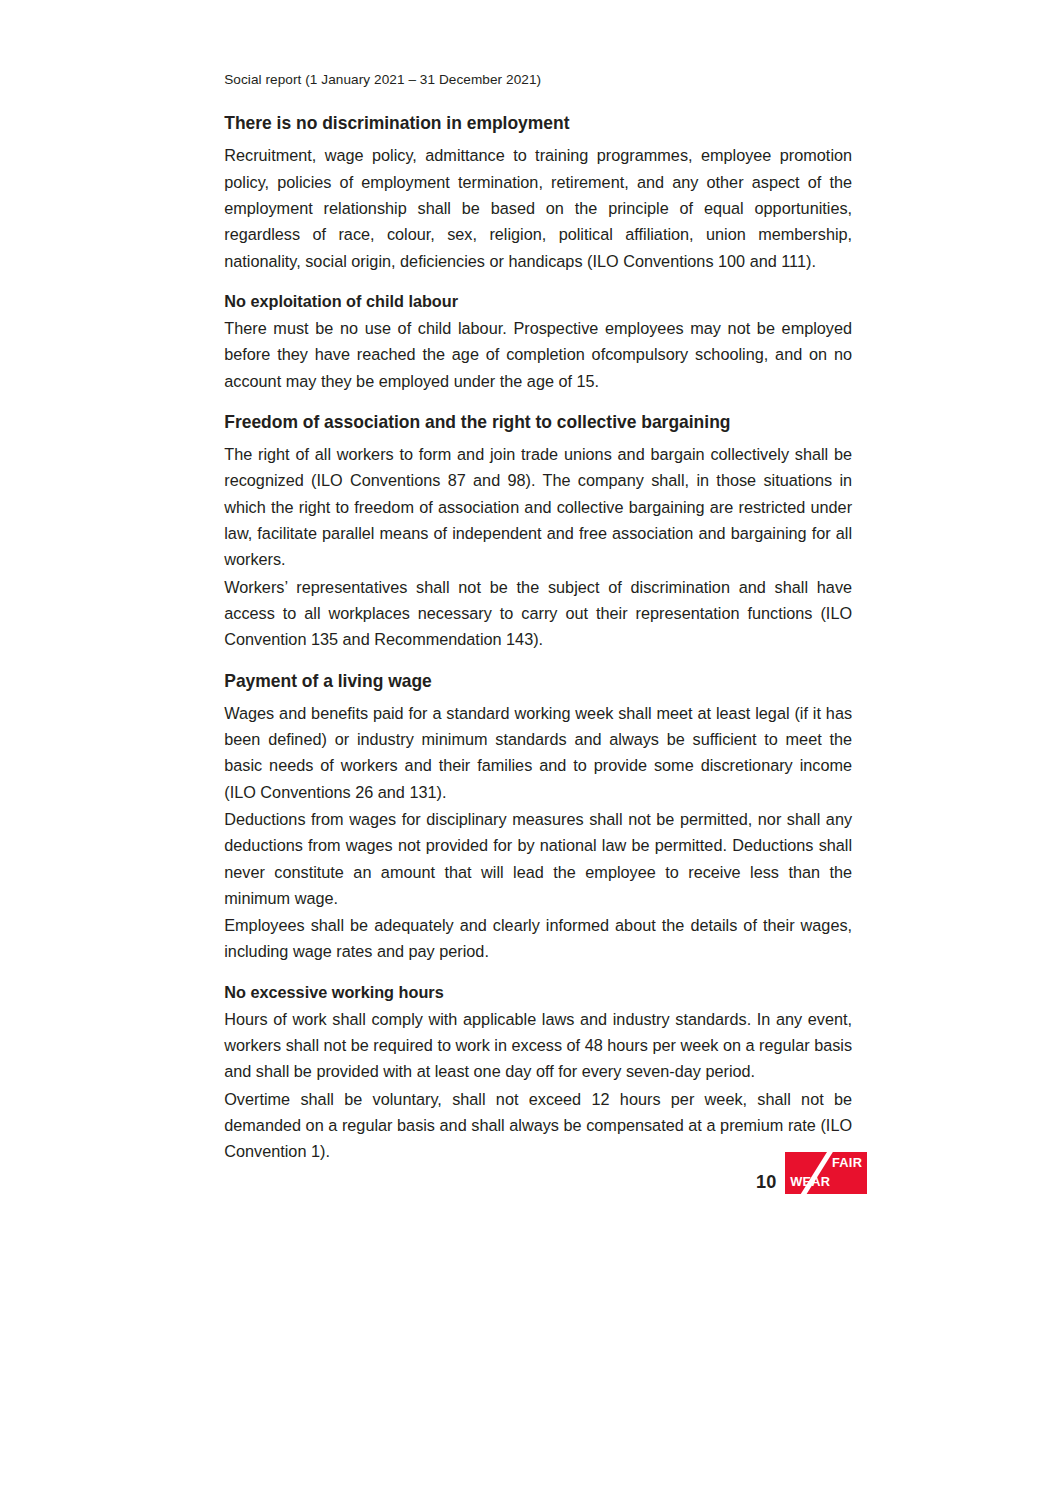Social report (1 January 2021 – 31 December 2021)
There is no discrimination in employment
Recruitment, wage policy, admittance to training programmes, employee promotion policy, policies of employment termination, retirement, and any other aspect of the employment relationship shall be based on the principle of equal opportunities, regardless of race, colour, sex, religion, political affiliation, union membership, nationality, social origin, deficiencies or handicaps (ILO Conventions 100 and 111).
No exploitation of child labour
There must be no use of child labour. Prospective employees may not be employed before they have reached the age of completion ofcompulsory schooling, and on no account may they be employed under the age of 15.
Freedom of association and the right to collective bargaining
The right of all workers to form and join trade unions and bargain collectively shall be recognized (ILO Conventions 87 and 98). The company shall, in those situations in which the right to freedom of association and collective bargaining are restricted under law, facilitate parallel means of independent and free association and bargaining for all workers.
Workers’ representatives shall not be the subject of discrimination and shall have access to all workplaces necessary to carry out their representation functions (ILO Convention 135 and Recommendation 143).
Payment of a living wage
Wages and benefits paid for a standard working week shall meet at least legal (if it has been defined) or industry minimum standards and always be sufficient to meet the basic needs of workers and their families and to provide some discretionary income (ILO Conventions 26 and 131).
Deductions from wages for disciplinary measures shall not be permitted, nor shall any deductions from wages not provided for by national law be permitted. Deductions shall never constitute an amount that will lead the employee to receive less than the minimum wage.
Employees shall be adequately and clearly informed about the details of their wages, including wage rates and pay period.
No excessive working hours
Hours of work shall comply with applicable laws and industry standards. In any event, workers shall not be required to work in excess of 48 hours per week on a regular basis and shall be provided with at least one day off for every seven-day period.
Overtime shall be voluntary, shall not exceed 12 hours per week, shall not be demanded on a regular basis and shall always be compensated at a premium rate (ILO Convention 1).
10
FAIR
WEAR